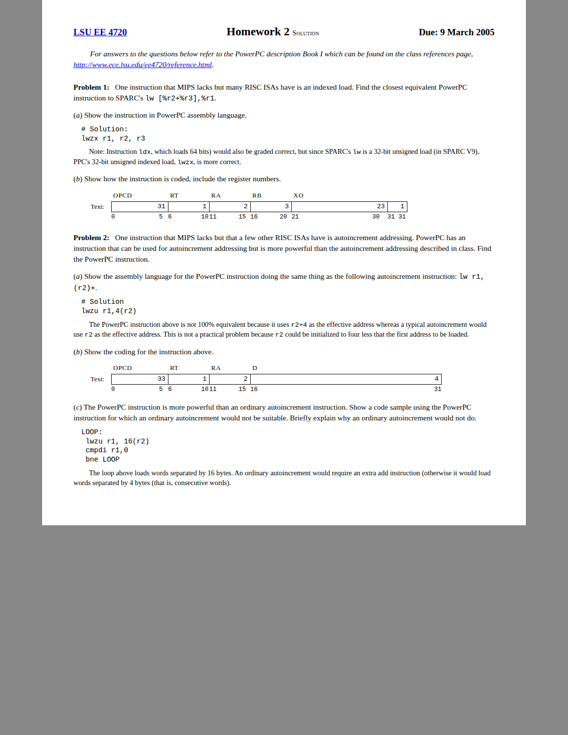LSU EE 4720 Homework 2 Solution Due: 9 March 2005
For answers to the questions below refer to the PowerPC description Book I which can be found on the class references page, http://www.ece.lsu.edu/ee4720/reference.html.
Problem 1: One instruction that MIPS lacks but many RISC ISAs have is an indexed load. Find the closest equivalent PowerPC instruction to SPARC's lw [%r2+%r3],%r1.
(a) Show the instruction in PowerPC assembly language.
# Solution:
lwzx r1, r2, r3
Note: Instruction ldx, which loads 64 bits) would also be graded correct, but since SPARC's lw is a 32-bit unsigned load (in SPARC V9), PPC's 32-bit unsigned indexed load, lwzx, is more correct.
(b) Show how the instruction is coded, include the register numbers.
| Text: | OPCD | RT | RA | RB | XO | |
| Text: | 31 | 1 | 2 | 3 | 23 | 1 |
| Text: | 0 5 | 6 10 | 11 15 | 16 20 | 21 30 | 31 31 |
Problem 2: One instruction that MIPS lacks but that a few other RISC ISAs have is autoincrement addressing. PowerPC has an instruction that can be used for autoincrement addressing but is more powerful than the autoincrement addressing described in class. Find the PowerPC instruction.
(a) Show the assembly language for the PowerPC instruction doing the same thing as the following autoincrement instruction: lw r1, (r2)+.
# Solution
lwzu r1,4(r2)
The PowerPC instruction above is not 100% equivalent because it uses r2+4 as the effective address whereas a typical autoincrement would use r2 as the effective address. This is not a practical problem because r2 could be initialized to four less that the first address to be loaded.
(b) Show the coding for the instruction above.
| Text: | OPCD | RT | RA | D |
| Text: | 33 | 1 | 2 | 4 |
| Text: | 0 5 | 6 10 | 11 15 | 16 31 |
(c) The PowerPC instruction is more powerful than an ordinary autoincrement instruction. Show a code sample using the PowerPC instruction for which an ordinary autoincrement would not be suitable. Briefly explain why an ordinary autoincrement would not do.
LOOP:
 lwzu r1, 16(r2)
 cmpdi r1,0
 bne LOOP
The loop above loads words separated by 16 bytes. An ordinary autoincrement would require an extra add instruction (otherwise it would load words separated by 4 bytes (that is, consecutive words).